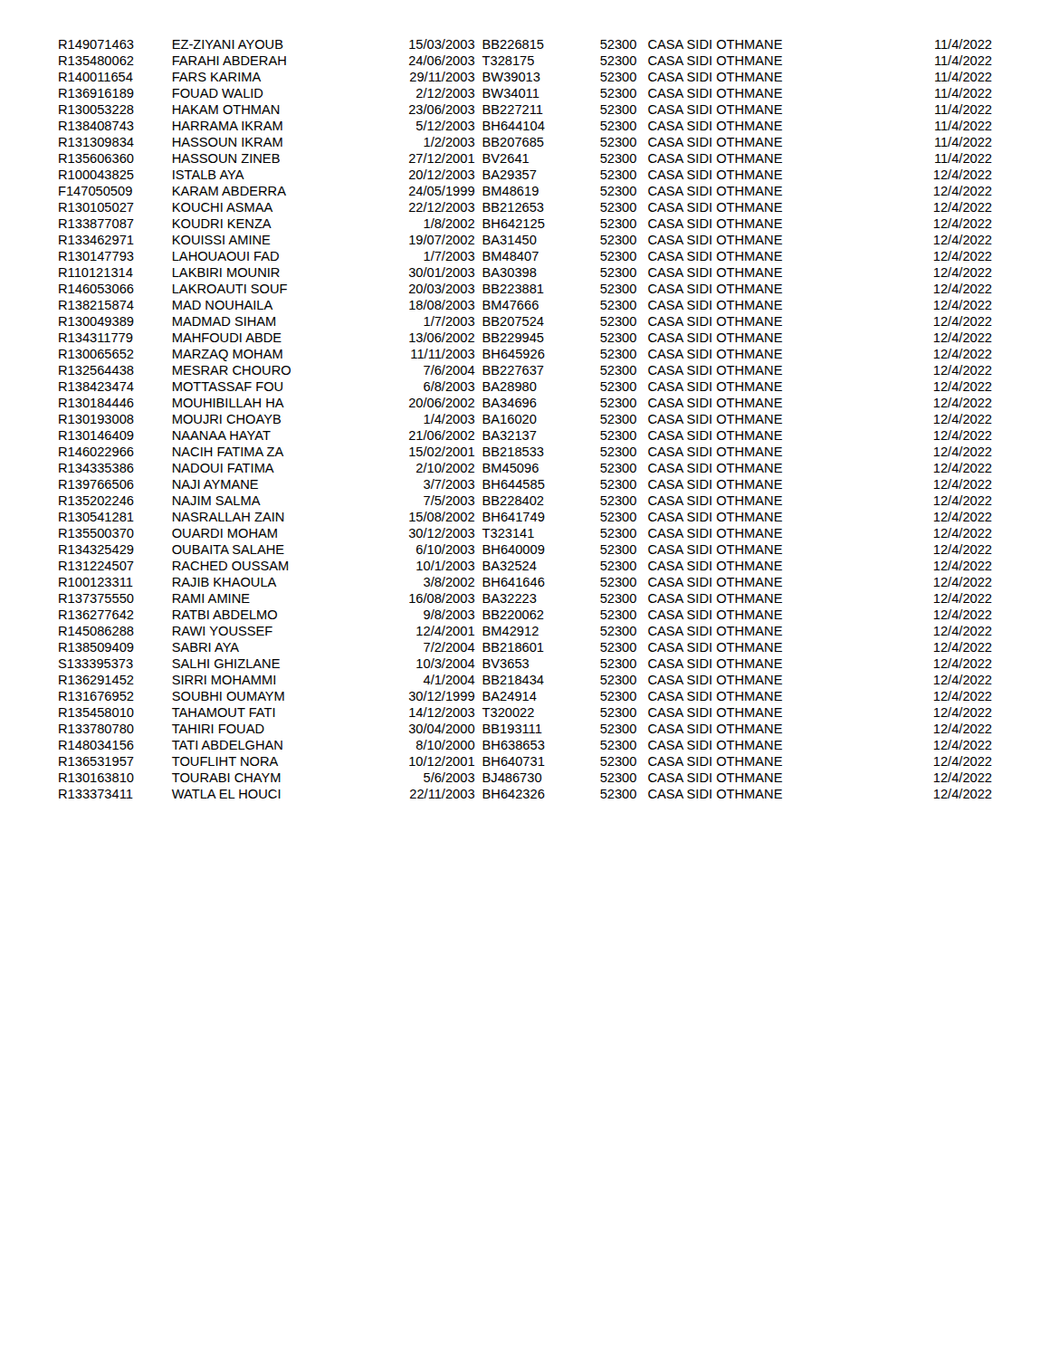| R149071463 | EZ-ZIYANI AYOUB | 15/03/2003 | BB226815 | 52300 | CASA SIDI OTHMANE | 11/4/2022 |
| R135480062 | FARAHI ABDERAH | 24/06/2003 | T328175 | 52300 | CASA SIDI OTHMANE | 11/4/2022 |
| R140011654 | FARS KARIMA | 29/11/2003 | BW39013 | 52300 | CASA SIDI OTHMANE | 11/4/2022 |
| R136916189 | FOUAD WALID | 2/12/2003 | BW34011 | 52300 | CASA SIDI OTHMANE | 11/4/2022 |
| R130053228 | HAKAM OTHMAN | 23/06/2003 | BB227211 | 52300 | CASA SIDI OTHMANE | 11/4/2022 |
| R138408743 | HARRAMA IKRAM | 5/12/2003 | BH644104 | 52300 | CASA SIDI OTHMANE | 11/4/2022 |
| R131309834 | HASSOUN IKRAM | 1/2/2003 | BB207685 | 52300 | CASA SIDI OTHMANE | 11/4/2022 |
| R135606360 | HASSOUN ZINEB | 27/12/2001 | BV2641 | 52300 | CASA SIDI OTHMANE | 11/4/2022 |
| R100043825 | ISTALB AYA | 20/12/2003 | BA29357 | 52300 | CASA SIDI OTHMANE | 12/4/2022 |
| F147050509 | KARAM ABDERRA | 24/05/1999 | BM48619 | 52300 | CASA SIDI OTHMANE | 12/4/2022 |
| R130105027 | KOUCHI ASMAA | 22/12/2003 | BB212653 | 52300 | CASA SIDI OTHMANE | 12/4/2022 |
| R133877087 | KOUDRI KENZA | 1/8/2002 | BH642125 | 52300 | CASA SIDI OTHMANE | 12/4/2022 |
| R133462971 | KOUISSI AMINE | 19/07/2002 | BA31450 | 52300 | CASA SIDI OTHMANE | 12/4/2022 |
| R130147793 | LAHOUAOUI FAD | 1/7/2003 | BM48407 | 52300 | CASA SIDI OTHMANE | 12/4/2022 |
| R110121314 | LAKBIRI MOUNIR | 30/01/2003 | BA30398 | 52300 | CASA SIDI OTHMANE | 12/4/2022 |
| R146053066 | LAKROAUTI SOUF | 20/03/2003 | BB223881 | 52300 | CASA SIDI OTHMANE | 12/4/2022 |
| R138215874 | MAD NOUHAILA | 18/08/2003 | BM47666 | 52300 | CASA SIDI OTHMANE | 12/4/2022 |
| R130049389 | MADMAD SIHAM | 1/7/2003 | BB207524 | 52300 | CASA SIDI OTHMANE | 12/4/2022 |
| R134311779 | MAHFOUDI ABDE | 13/06/2002 | BB229945 | 52300 | CASA SIDI OTHMANE | 12/4/2022 |
| R130065652 | MARZAQ MOHAM | 11/11/2003 | BH645926 | 52300 | CASA SIDI OTHMANE | 12/4/2022 |
| R132564438 | MESRAR CHOURO | 7/6/2004 | BB227637 | 52300 | CASA SIDI OTHMANE | 12/4/2022 |
| R138423474 | MOTTASSAF FOU | 6/8/2003 | BA28980 | 52300 | CASA SIDI OTHMANE | 12/4/2022 |
| R130184446 | MOUHIBILLAH HA | 20/06/2002 | BA34696 | 52300 | CASA SIDI OTHMANE | 12/4/2022 |
| R130193008 | MOUJRI CHOAYB | 1/4/2003 | BA16020 | 52300 | CASA SIDI OTHMANE | 12/4/2022 |
| R130146409 | NAANAA HAYAT | 21/06/2002 | BA32137 | 52300 | CASA SIDI OTHMANE | 12/4/2022 |
| R146022966 | NACIH FATIMA ZA | 15/02/2001 | BB218533 | 52300 | CASA SIDI OTHMANE | 12/4/2022 |
| R134335386 | NADOUI FATIMA | 2/10/2002 | BM45096 | 52300 | CASA SIDI OTHMANE | 12/4/2022 |
| R139766506 | NAJI AYMANE | 3/7/2003 | BH644585 | 52300 | CASA SIDI OTHMANE | 12/4/2022 |
| R135202246 | NAJIM SALMA | 7/5/2003 | BB228402 | 52300 | CASA SIDI OTHMANE | 12/4/2022 |
| R130541281 | NASRALLAH ZAIN | 15/08/2002 | BH641749 | 52300 | CASA SIDI OTHMANE | 12/4/2022 |
| R135500370 | OUARDI MOHAM | 30/12/2003 | T323141 | 52300 | CASA SIDI OTHMANE | 12/4/2022 |
| R134325429 | OUBAITA SALAHE | 6/10/2003 | BH640009 | 52300 | CASA SIDI OTHMANE | 12/4/2022 |
| R131224507 | RACHED OUSSAM | 10/1/2003 | BA32524 | 52300 | CASA SIDI OTHMANE | 12/4/2022 |
| R100123311 | RAJIB KHAOULA | 3/8/2002 | BH641646 | 52300 | CASA SIDI OTHMANE | 12/4/2022 |
| R137375550 | RAMI AMINE | 16/08/2003 | BA32223 | 52300 | CASA SIDI OTHMANE | 12/4/2022 |
| R136277642 | RATBI ABDELMO | 9/8/2003 | BB220062 | 52300 | CASA SIDI OTHMANE | 12/4/2022 |
| R145086288 | RAWI YOUSSEF | 12/4/2001 | BM42912 | 52300 | CASA SIDI OTHMANE | 12/4/2022 |
| R138509409 | SABRI AYA | 7/2/2004 | BB218601 | 52300 | CASA SIDI OTHMANE | 12/4/2022 |
| S133395373 | SALHI GHIZLANE | 10/3/2004 | BV3653 | 52300 | CASA SIDI OTHMANE | 12/4/2022 |
| R136291452 | SIRRI MOHAMMI | 4/1/2004 | BB218434 | 52300 | CASA SIDI OTHMANE | 12/4/2022 |
| R131676952 | SOUBHI OUMAYM | 30/12/1999 | BA24914 | 52300 | CASA SIDI OTHMANE | 12/4/2022 |
| R135458010 | TAHAMOUT FATI | 14/12/2003 | T320022 | 52300 | CASA SIDI OTHMANE | 12/4/2022 |
| R133780780 | TAHIRI FOUAD | 30/04/2000 | BB193111 | 52300 | CASA SIDI OTHMANE | 12/4/2022 |
| R148034156 | TATI ABDELGHAN | 8/10/2000 | BH638653 | 52300 | CASA SIDI OTHMANE | 12/4/2022 |
| R136531957 | TOUFLIHT NORA | 10/12/2001 | BH640731 | 52300 | CASA SIDI OTHMANE | 12/4/2022 |
| R130163810 | TOURABI CHAYM | 5/6/2003 | BJ486730 | 52300 | CASA SIDI OTHMANE | 12/4/2022 |
| R133373411 | WATLA EL HOUCI | 22/11/2003 | BH642326 | 52300 | CASA SIDI OTHMANE | 12/4/2022 |